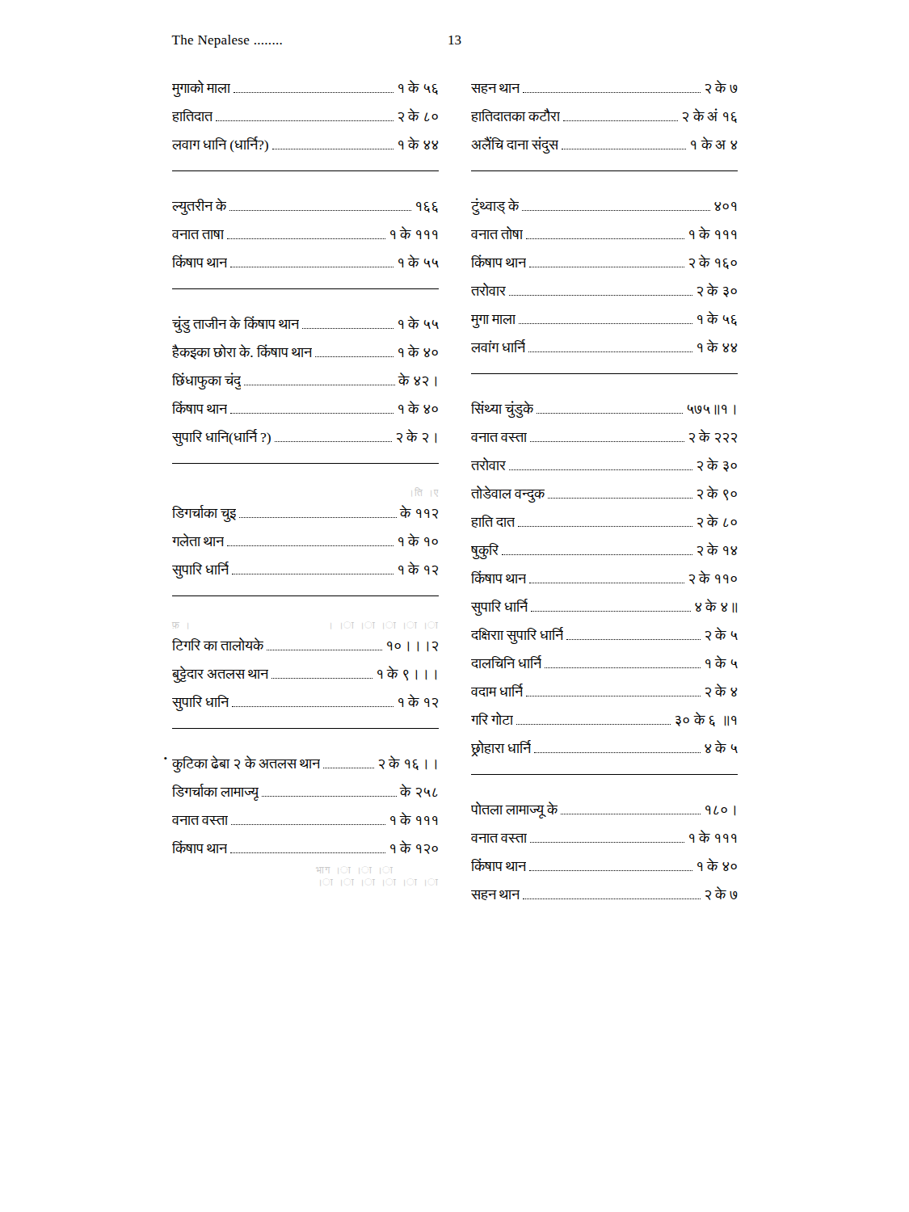The Nepalese ........ 13
मुगाको माला १ के ५६
हातिदात २ के ८०
लवाग धानि (धार्नि?) १ के ४४
ल्युतरीन के १६६
वनात ताषा १ के १११
किंषाप थान १ के ५५
चुंडु ताजीन के किंषाप थान १ के ५५
हैकइका छोरा के. किंषाप थान १ के ४०
छिंधाफुका चंदु के ४२।
किंषाप थान १ के ४०
सुपारि धानि(धार्नि ?) २ के २।
।ति ।ए
डिगर्चाका चुइ के ११२
गलेता थान १ के १०
सुपारि धार्नि १ के १२
फ़ ।। ।ा ।ा ।ा ।ा ।ा
टिगरि का तालोयके १०।।।२
बुट्टेदार अतलस थान १ के ९।।।
सुपारि धानि १ के १२
कुटिका ढेबा २ के अतलस थान २ के १६।।
डिगर्चाका लामाज्यू के २५८
वनात वस्ता १ के १११
किंषाप थान १ के १२०
भाग ।ा ।ा ।ा
।ा ।ा ।ा ।ा ।ा ।ा
सहन थान २ के ७
हातिदातका कटौरा २ के अं १६
अलैंचि दाना संदुस १ के अ ४
टुंथ्वाड् के ४०१
वनात तोषा १ के १११
किंषाप थान २ के १६०
तरोवार २ के ३०
मुगा माला १ के ५६
लवांग धार्नि १ के ४४
सिंथ्या चुंडुके ५७५॥१।
वनात वस्ता २ के २२२
तरोवार २ के ३०
तोडेवाल वन्दुक २ के ९०
हाति दात २ के ८०
षुकुरि २ के १४
किंषाप थान २ के ११०
सुपारि धार्नि ४ के ४॥
दक्षिराा सुपारि धार्नि २ के ५
दालचिनि धार्नि १ के ५
वदाम धार्नि २ के ४
गरि गोटा ३० के ६ ॥१
छ्रोहारा धार्नि ४ के ५
पोतला लामाज्यू के १८०।
वनात वस्ता १ के १११
किंषाप थान १ के ४०
सहन थान २ के ७